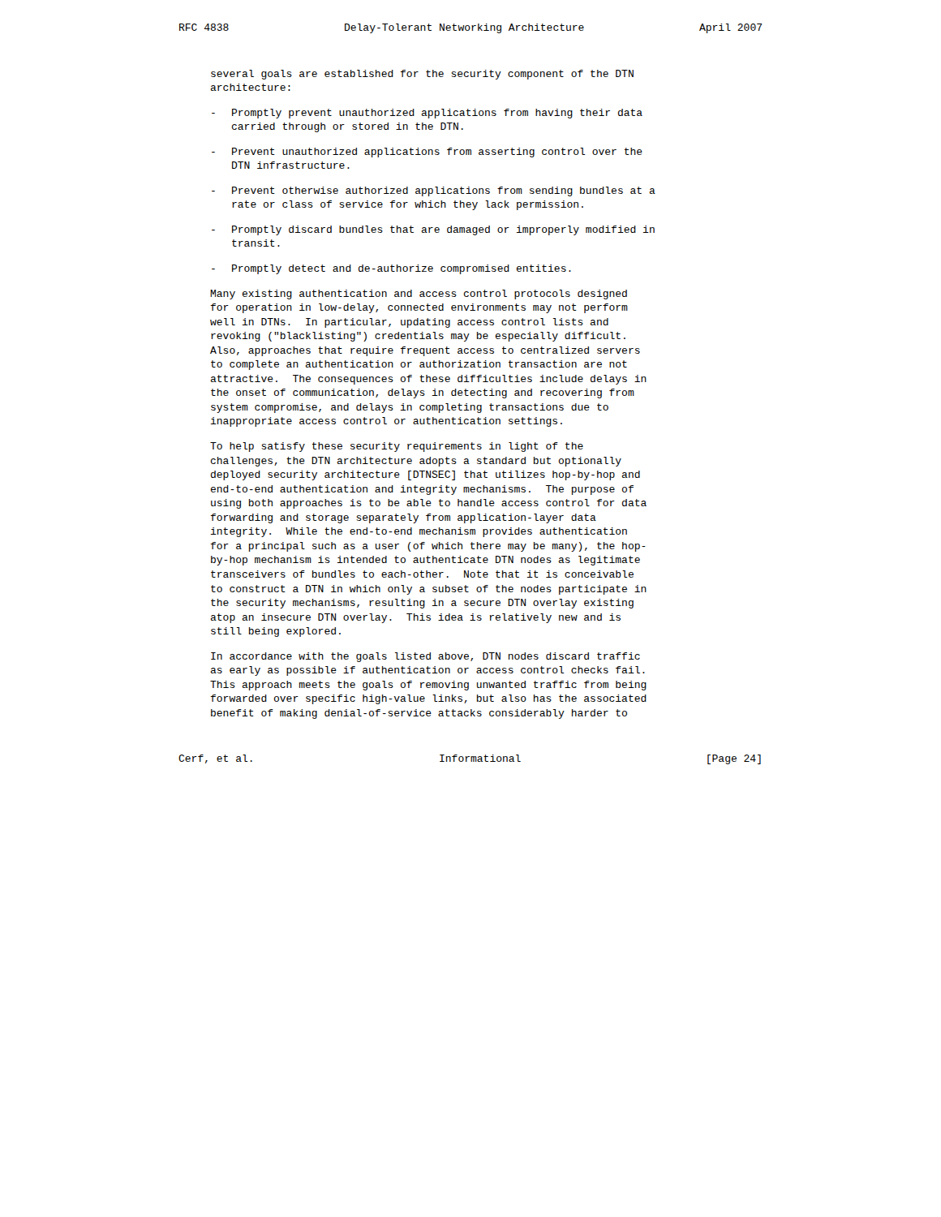RFC 4838 Delay-Tolerant Networking Architecture April 2007
several goals are established for the security component of the DTN architecture:
Promptly prevent unauthorized applications from having their data carried through or stored in the DTN.
Prevent unauthorized applications from asserting control over the DTN infrastructure.
Prevent otherwise authorized applications from sending bundles at a rate or class of service for which they lack permission.
Promptly discard bundles that are damaged or improperly modified in transit.
Promptly detect and de-authorize compromised entities.
Many existing authentication and access control protocols designed for operation in low-delay, connected environments may not perform well in DTNs. In particular, updating access control lists and revoking ("blacklisting") credentials may be especially difficult. Also, approaches that require frequent access to centralized servers to complete an authentication or authorization transaction are not attractive. The consequences of these difficulties include delays in the onset of communication, delays in detecting and recovering from system compromise, and delays in completing transactions due to inappropriate access control or authentication settings.
To help satisfy these security requirements in light of the challenges, the DTN architecture adopts a standard but optionally deployed security architecture [DTNSEC] that utilizes hop-by-hop and end-to-end authentication and integrity mechanisms. The purpose of using both approaches is to be able to handle access control for data forwarding and storage separately from application-layer data integrity. While the end-to-end mechanism provides authentication for a principal such as a user (of which there may be many), the hop- by-hop mechanism is intended to authenticate DTN nodes as legitimate transceivers of bundles to each-other. Note that it is conceivable to construct a DTN in which only a subset of the nodes participate in the security mechanisms, resulting in a secure DTN overlay existing atop an insecure DTN overlay. This idea is relatively new and is still being explored.
In accordance with the goals listed above, DTN nodes discard traffic as early as possible if authentication or access control checks fail. This approach meets the goals of removing unwanted traffic from being forwarded over specific high-value links, but also has the associated benefit of making denial-of-service attacks considerably harder to
Cerf, et al. Informational [Page 24]